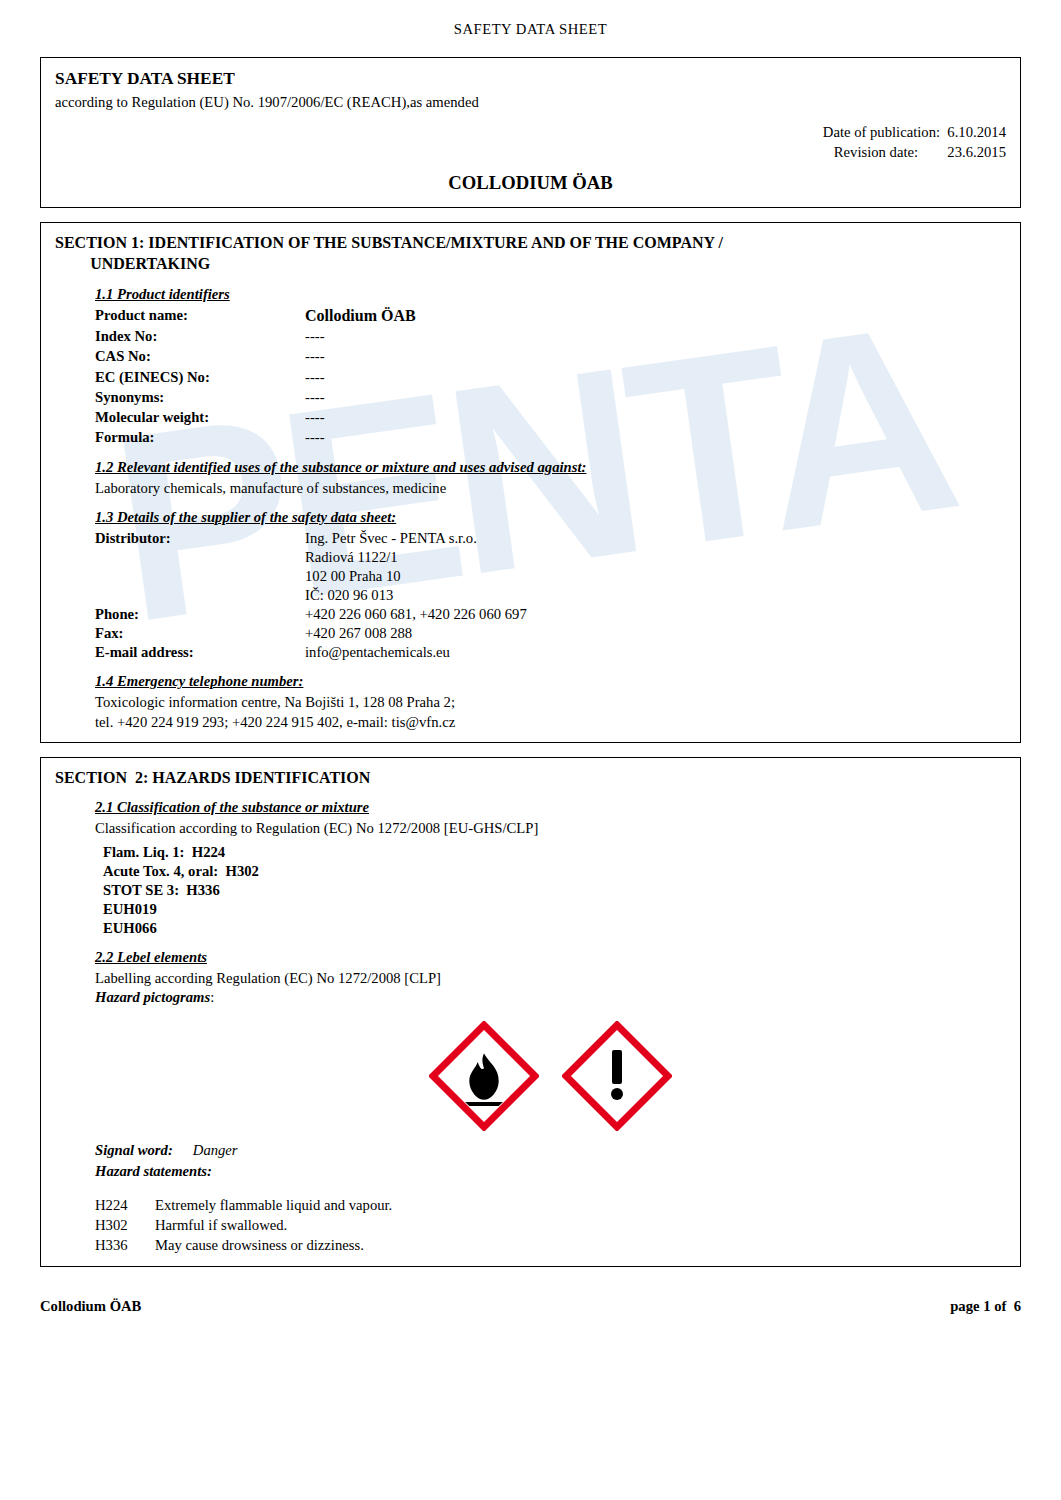PENTA
SAFETY DATA SHEET
SAFETY DATA SHEET
according to Regulation (EU) No. 1907/2006/EC (REACH),as amended
Date of publication: 6.10.2014
Revision date: 23.6.2015
COLLODIUM ÖAB
SECTION 1: IDENTIFICATION OF THE SUBSTANCE/MIXTURE AND OF THE COMPANY /UNDERTAKING
1.1 Product identifiers
| Product name: | Collodium ÖAB |
| Index No: | ---- |
| CAS No: | ---- |
| EC (EINECS) No: | ---- |
| Synonyms: | ---- |
| Molecular weight: | ---- |
| Formula: | ---- |
1.2 Relevant identified uses of the substance or mixture and uses advised against:
Laboratory chemicals, manufacture of substances, medicine
1.3 Details of the supplier of the safety data sheet:
| Distributor: | Ing. Petr Švec - PENTA s.r.o. |
| | Radiová 1122/1 |
| | 102 00 Praha 10 |
| | IČ: 020 96 013 |
| Phone: | +420 226 060 681, +420 226 060 697 |
| Fax: | +420 267 008 288 |
| E-mail address: | info@pentachemicals.eu |
1.4 Emergency telephone number:
Toxicologic information centre, Na Bojišti 1, 128 08 Praha 2;
tel. +420 224 919 293; +420 224 915 402, e-mail: tis@vfn.cz
SECTION 2: HAZARDS IDENTIFICATION
2.1 Classification of the substance or mixture
Classification according to Regulation (EC) No 1272/2008 [EU-GHS/CLP]
Flam. Liq. 1: H224
Acute Tox. 4, oral: H302
STOT SE 3: H336
EUH019
EUH066
2.2 Lebel elements
Labelling according Regulation (EC) No 1272/2008 [CLP]
Hazard pictograms:
Signal word: Danger
Hazard statements:
| H224 | Extremely flammable liquid and vapour. |
| H302 | Harmful if swallowed. |
| H336 | May cause drowsiness or dizziness. |
Collodium ÖAB page 1 of 6